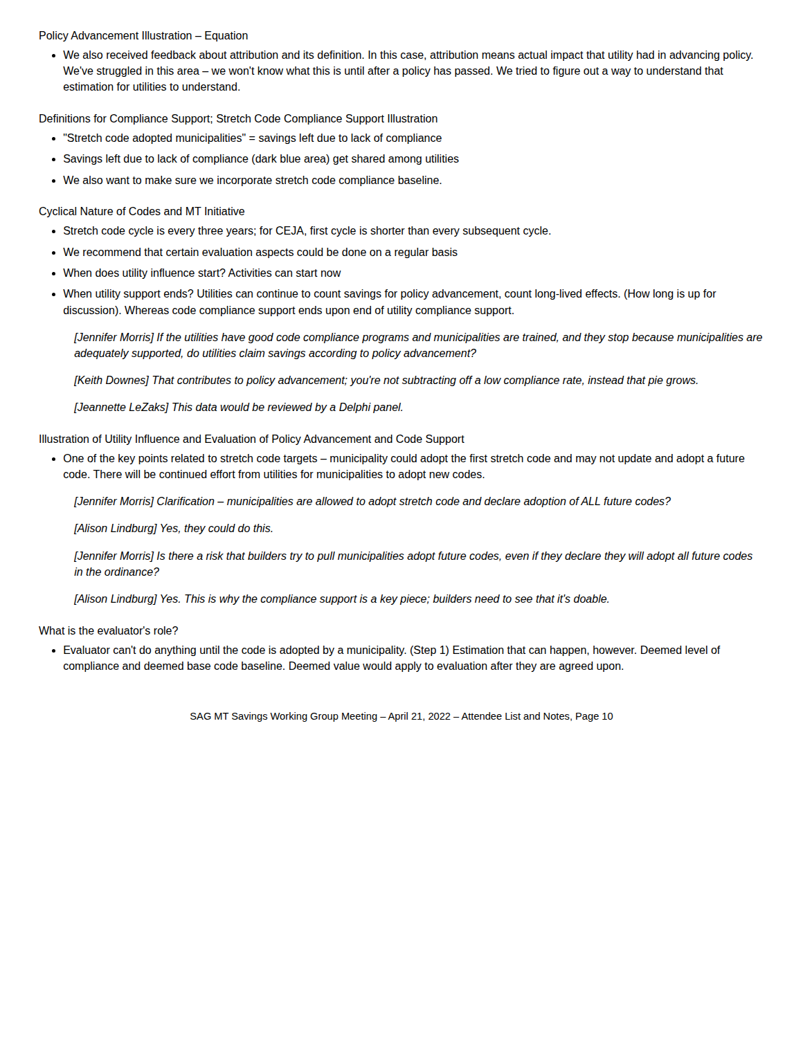Policy Advancement Illustration – Equation
We also received feedback about attribution and its definition. In this case, attribution means actual impact that utility had in advancing policy. We've struggled in this area – we won't know what this is until after a policy has passed. We tried to figure out a way to understand that estimation for utilities to understand.
Definitions for Compliance Support; Stretch Code Compliance Support Illustration
"Stretch code adopted municipalities" = savings left due to lack of compliance
Savings left due to lack of compliance (dark blue area) get shared among utilities
We also want to make sure we incorporate stretch code compliance baseline.
Cyclical Nature of Codes and MT Initiative
Stretch code cycle is every three years; for CEJA, first cycle is shorter than every subsequent cycle.
We recommend that certain evaluation aspects could be done on a regular basis
When does utility influence start? Activities can start now
When utility support ends? Utilities can continue to count savings for policy advancement, count long-lived effects. (How long is up for discussion). Whereas code compliance support ends upon end of utility compliance support.
[Jennifer Morris] If the utilities have good code compliance programs and municipalities are trained, and they stop because municipalities are adequately supported, do utilities claim savings according to policy advancement?
[Keith Downes] That contributes to policy advancement; you're not subtracting off a low compliance rate, instead that pie grows.
[Jeannette LeZaks] This data would be reviewed by a Delphi panel.
Illustration of Utility Influence and Evaluation of Policy Advancement and Code Support
One of the key points related to stretch code targets – municipality could adopt the first stretch code and may not update and adopt a future code. There will be continued effort from utilities for municipalities to adopt new codes.
[Jennifer Morris] Clarification – municipalities are allowed to adopt stretch code and declare adoption of ALL future codes?
[Alison Lindburg] Yes, they could do this.
[Jennifer Morris] Is there a risk that builders try to pull municipalities adopt future codes, even if they declare they will adopt all future codes in the ordinance?
[Alison Lindburg] Yes. This is why the compliance support is a key piece; builders need to see that it's doable.
What is the evaluator's role?
Evaluator can't do anything until the code is adopted by a municipality. (Step 1) Estimation that can happen, however. Deemed level of compliance and deemed base code baseline. Deemed value would apply to evaluation after they are agreed upon.
SAG MT Savings Working Group Meeting – April 21, 2022 – Attendee List and Notes, Page 10